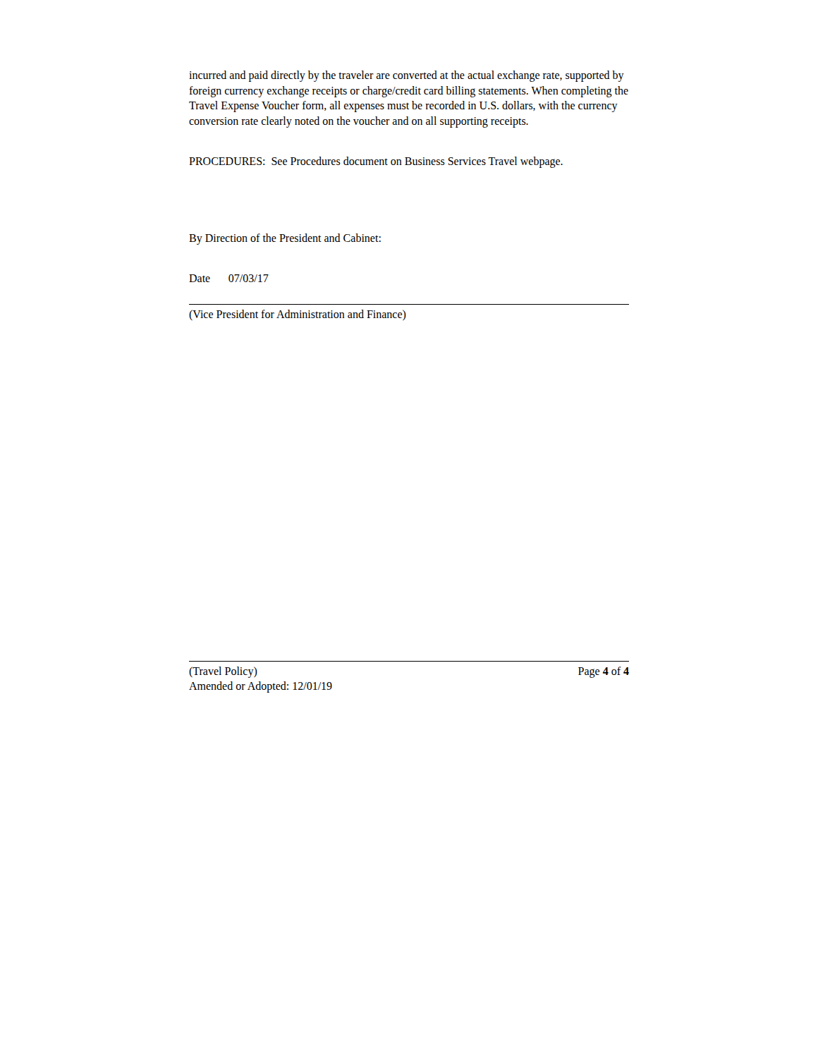incurred and paid directly by the traveler are converted at the actual exchange rate, supported by foreign currency exchange receipts or charge/credit card billing statements. When completing the Travel Expense Voucher form, all expenses must be recorded in U.S. dollars, with the currency conversion rate clearly noted on the voucher and on all supporting receipts.
PROCEDURES: See Procedures document on Business Services Travel webpage.
By Direction of the President and Cabinet:
Date 07/03/17
(Vice President for Administration and Finance)
(Travel Policy)
Amended or Adopted: 12/01/19
Page 4 of 4